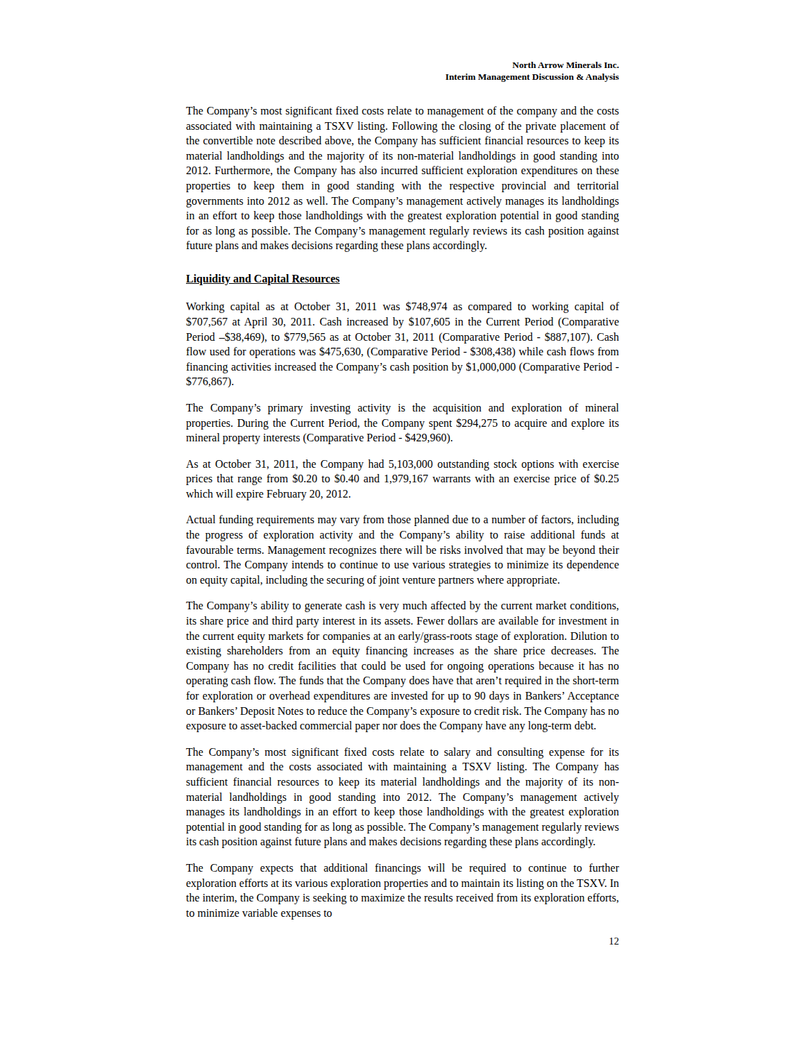North Arrow Minerals Inc.
Interim Management Discussion & Analysis
The Company’s most significant fixed costs relate to management of the company and the costs associated with maintaining a TSXV listing. Following the closing of the private placement of the convertible note described above, the Company has sufficient financial resources to keep its material landholdings and the majority of its non-material landholdings in good standing into 2012. Furthermore, the Company has also incurred sufficient exploration expenditures on these properties to keep them in good standing with the respective provincial and territorial governments into 2012 as well. The Company’s management actively manages its landholdings in an effort to keep those landholdings with the greatest exploration potential in good standing for as long as possible. The Company’s management regularly reviews its cash position against future plans and makes decisions regarding these plans accordingly.
Liquidity and Capital Resources
Working capital as at October 31, 2011 was $748,974 as compared to working capital of $707,567 at April 30, 2011. Cash increased by $107,605 in the Current Period (Comparative Period –$38,469), to $779,565 as at October 31, 2011 (Comparative Period - $887,107). Cash flow used for operations was $475,630, (Comparative Period - $308,438) while cash flows from financing activities increased the Company’s cash position by $1,000,000 (Comparative Period - $776,867).
The Company’s primary investing activity is the acquisition and exploration of mineral properties. During the Current Period, the Company spent $294,275 to acquire and explore its mineral property interests (Comparative Period - $429,960).
As at October 31, 2011, the Company had 5,103,000 outstanding stock options with exercise prices that range from $0.20 to $0.40 and 1,979,167 warrants with an exercise price of $0.25 which will expire February 20, 2012.
Actual funding requirements may vary from those planned due to a number of factors, including the progress of exploration activity and the Company’s ability to raise additional funds at favourable terms. Management recognizes there will be risks involved that may be beyond their control. The Company intends to continue to use various strategies to minimize its dependence on equity capital, including the securing of joint venture partners where appropriate.
The Company’s ability to generate cash is very much affected by the current market conditions, its share price and third party interest in its assets. Fewer dollars are available for investment in the current equity markets for companies at an early/grass-roots stage of exploration. Dilution to existing shareholders from an equity financing increases as the share price decreases. The Company has no credit facilities that could be used for ongoing operations because it has no operating cash flow. The funds that the Company does have that aren’t required in the short-term for exploration or overhead expenditures are invested for up to 90 days in Bankers’ Acceptance or Bankers’ Deposit Notes to reduce the Company’s exposure to credit risk. The Company has no exposure to asset-backed commercial paper nor does the Company have any long-term debt.
The Company’s most significant fixed costs relate to salary and consulting expense for its management and the costs associated with maintaining a TSXV listing. The Company has sufficient financial resources to keep its material landholdings and the majority of its non-material landholdings in good standing into 2012. The Company’s management actively manages its landholdings in an effort to keep those landholdings with the greatest exploration potential in good standing for as long as possible. The Company’s management regularly reviews its cash position against future plans and makes decisions regarding these plans accordingly.
The Company expects that additional financings will be required to continue to further exploration efforts at its various exploration properties and to maintain its listing on the TSXV. In the interim, the Company is seeking to maximize the results received from its exploration efforts, to minimize variable expenses to
12